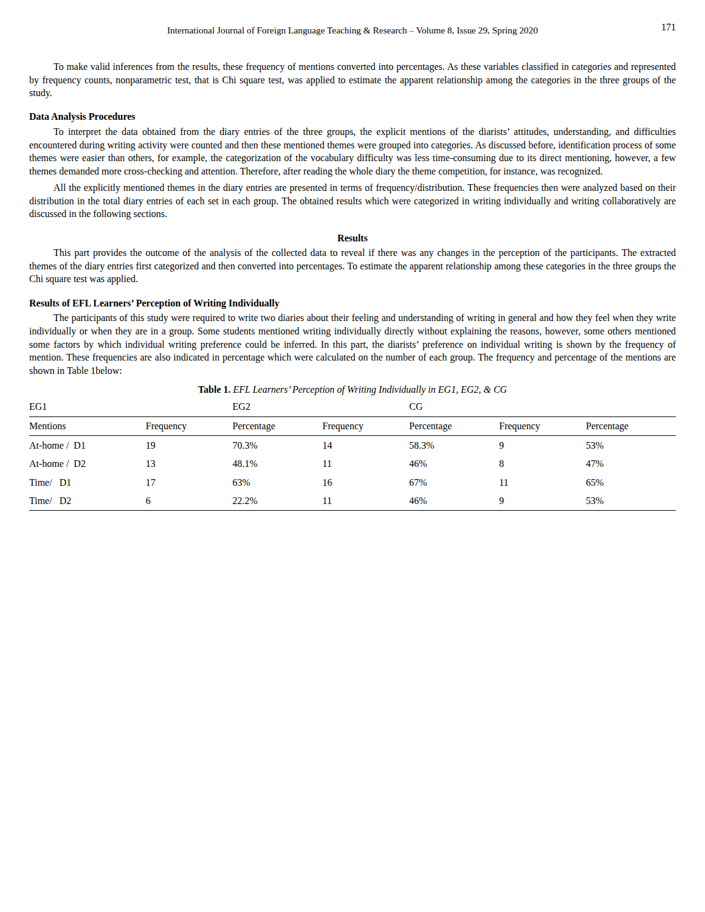International Journal of Foreign Language Teaching & Research – Volume 8, Issue 29, Spring 2020 171
To make valid inferences from the results, these frequency of mentions converted into percentages. As these variables classified in categories and represented by frequency counts, nonparametric test, that is Chi square test, was applied to estimate the apparent relationship among the categories in the three groups of the study.
Data Analysis Procedures
To interpret the data obtained from the diary entries of the three groups, the explicit mentions of the diarists’ attitudes, understanding, and difficulties encountered during writing activity were counted and then these mentioned themes were grouped into categories. As discussed before, identification process of some themes were easier than others, for example, the categorization of the vocabulary difficulty was less time-consuming due to its direct mentioning, however, a few themes demanded more cross-checking and attention. Therefore, after reading the whole diary the theme competition, for instance, was recognized.
All the explicitly mentioned themes in the diary entries are presented in terms of frequency/distribution. These frequencies then were analyzed based on their distribution in the total diary entries of each set in each group. The obtained results which were categorized in writing individually and writing collaboratively are discussed in the following sections.
Results
This part provides the outcome of the analysis of the collected data to reveal if there was any changes in the perception of the participants. The extracted themes of the diary entries first categorized and then converted into percentages. To estimate the apparent relationship among these categories in the three groups the Chi square test was applied.
Results of EFL Learners’ Perception of Writing Individually
The participants of this study were required to write two diaries about their feeling and understanding of writing in general and how they feel when they write individually or when they are in a group. Some students mentioned writing individually directly without explaining the reasons, however, some others mentioned some factors by which individual writing preference could be inferred. In this part, the diarists’ preference on individual writing is shown by the frequency of mention. These frequencies are also indicated in percentage which were calculated on the number of each group. The frequency and percentage of the mentions are shown in Table 1below:
Table 1. EFL Learners’ Perception of Writing Individually in EG1, EG2, & CG
| EG1 | | EG2 | | CG | | |
| --- | --- | --- | --- | --- | --- | --- |
| Mentions | Frequency | Percentage | Frequency | Percentage | Frequency | Percentage |
| At-home / D1 | 19 | 70.3% | 14 | 58.3% | 9 | 53% |
| At-home / D2 | 13 | 48.1% | 11 | 46% | 8 | 47% |
| Time/ D1 | 17 | 63% | 16 | 67% | 11 | 65% |
| Time/ D2 | 6 | 22.2% | 11 | 46% | 9 | 53% |